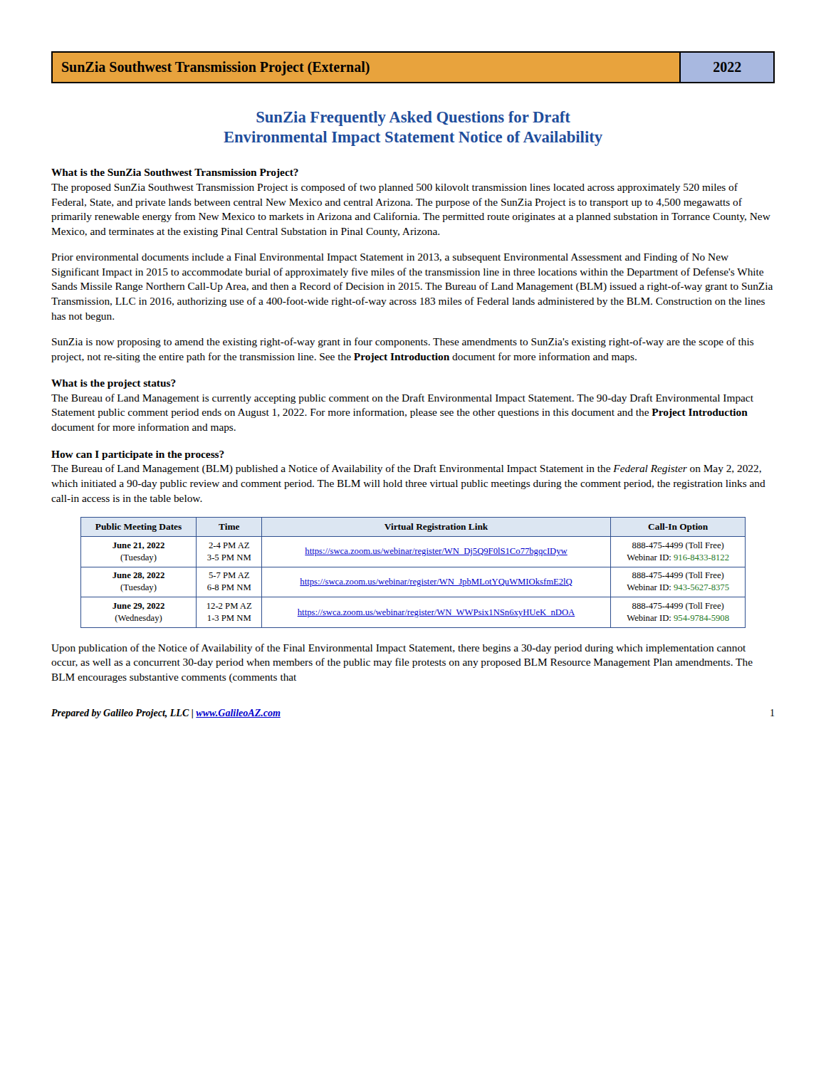SunZia Southwest Transmission Project (External)
2022
SunZia Frequently Asked Questions for Draft
Environmental Impact Statement Notice of Availability
What is the SunZia Southwest Transmission Project?
The proposed SunZia Southwest Transmission Project is composed of two planned 500 kilovolt transmission lines located across approximately 520 miles of Federal, State, and private lands between central New Mexico and central Arizona. The purpose of the SunZia Project is to transport up to 4,500 megawatts of primarily renewable energy from New Mexico to markets in Arizona and California. The permitted route originates at a planned substation in Torrance County, New Mexico, and terminates at the existing Pinal Central Substation in Pinal County, Arizona.
Prior environmental documents include a Final Environmental Impact Statement in 2013, a subsequent Environmental Assessment and Finding of No New Significant Impact in 2015 to accommodate burial of approximately five miles of the transmission line in three locations within the Department of Defense's White Sands Missile Range Northern Call-Up Area, and then a Record of Decision in 2015. The Bureau of Land Management (BLM) issued a right-of-way grant to SunZia Transmission, LLC in 2016, authorizing use of a 400-foot-wide right-of-way across 183 miles of Federal lands administered by the BLM. Construction on the lines has not begun.
SunZia is now proposing to amend the existing right-of-way grant in four components. These amendments to SunZia's existing right-of-way are the scope of this project, not re-siting the entire path for the transmission line. See the Project Introduction document for more information and maps.
What is the project status?
The Bureau of Land Management is currently accepting public comment on the Draft Environmental Impact Statement. The 90-day Draft Environmental Impact Statement public comment period ends on August 1, 2022. For more information, please see the other questions in this document and the Project Introduction document for more information and maps.
How can I participate in the process?
The Bureau of Land Management (BLM) published a Notice of Availability of the Draft Environmental Impact Statement in the Federal Register on May 2, 2022, which initiated a 90-day public review and comment period. The BLM will hold three virtual public meetings during the comment period, the registration links and call-in access is in the table below.
| Public Meeting Dates | Time | Virtual Registration Link | Call-In Option |
| --- | --- | --- | --- |
| June 21, 2022 (Tuesday) | 2-4 PM AZ 3-5 PM NM | https://swca.zoom.us/webinar/register/WN_Dj5Q9F0lS1Co77bgqcIDyw | 888-475-4499 (Toll Free) Webinar ID: 916-8433-8122 |
| June 28, 2022 (Tuesday) | 5-7 PM AZ 6-8 PM NM | https://swca.zoom.us/webinar/register/WN_JpbMLotYQuWMIOksfmE2lQ | 888-475-4499 (Toll Free) Webinar ID: 943-5627-8375 |
| June 29, 2022 (Wednesday) | 12-2 PM AZ 1-3 PM NM | https://swca.zoom.us/webinar/register/WN_WWPsix1NSn6xyHUeK_nDOA | 888-475-4499 (Toll Free) Webinar ID: 954-9784-5908 |
Upon publication of the Notice of Availability of the Final Environmental Impact Statement, there begins a 30-day period during which implementation cannot occur, as well as a concurrent 30-day period when members of the public may file protests on any proposed BLM Resource Management Plan amendments. The BLM encourages substantive comments (comments that
Prepared by Galileo Project, LLC | www.GalileoAZ.com
1